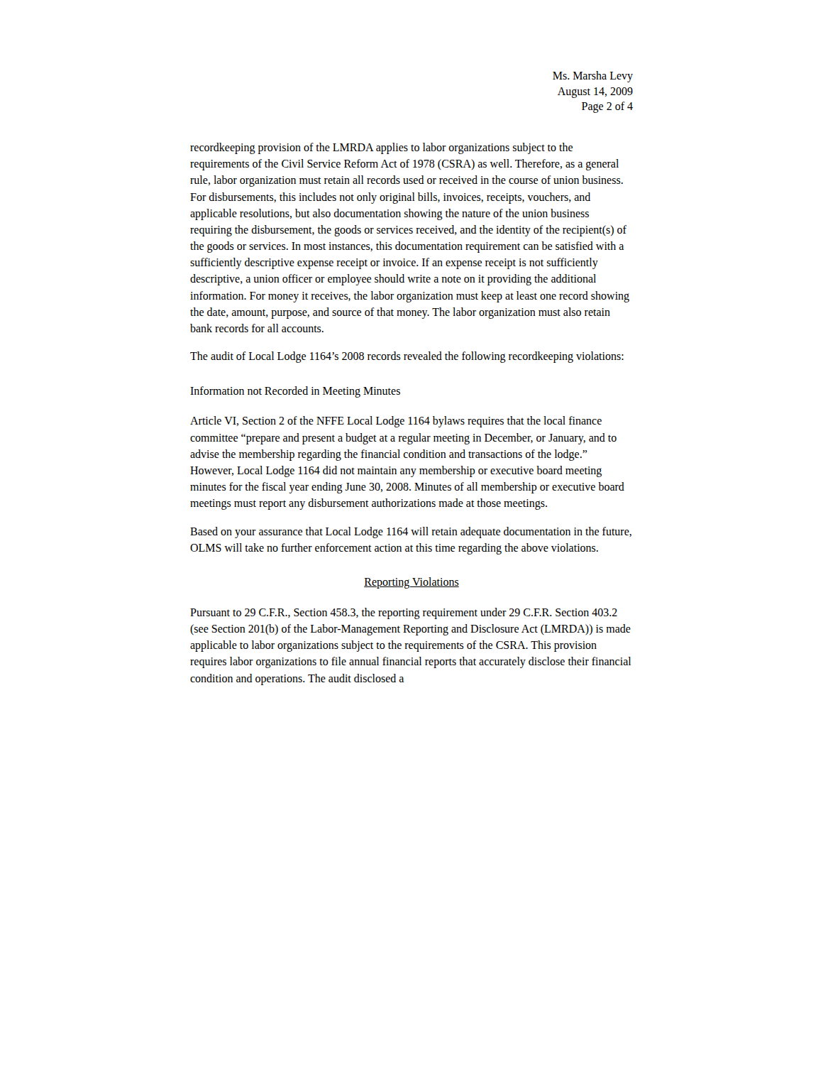Ms. Marsha Levy
August 14, 2009
Page 2 of 4
recordkeeping provision of the LMRDA applies to labor organizations subject to the requirements of the Civil Service Reform Act of 1978 (CSRA) as well. Therefore, as a general rule, labor organization must retain all records used or received in the course of union business.
For disbursements, this includes not only original bills, invoices, receipts, vouchers, and applicable resolutions, but also documentation showing the nature of the union business requiring the disbursement, the goods or services received, and the identity of the recipient(s) of the goods or services. In most instances, this documentation requirement can be satisfied with a sufficiently descriptive expense receipt or invoice. If an expense receipt is not sufficiently descriptive, a union officer or employee should write a note on it providing the additional information. For money it receives, the labor organization must keep at least one record showing the date, amount, purpose, and source of that money. The labor organization must also retain bank records for all accounts.
The audit of Local Lodge 1164’s 2008 records revealed the following recordkeeping violations:
Information not Recorded in Meeting Minutes
Article VI, Section 2 of the NFFE Local Lodge 1164 bylaws requires that the local finance committee “prepare and present a budget at a regular meeting in December, or January, and to advise the membership regarding the financial condition and transactions of the lodge.” However, Local Lodge 1164 did not maintain any membership or executive board meeting minutes for the fiscal year ending June 30, 2008. Minutes of all membership or executive board meetings must report any disbursement authorizations made at those meetings.
Based on your assurance that Local Lodge 1164 will retain adequate documentation in the future, OLMS will take no further enforcement action at this time regarding the above violations.
Reporting Violations
Pursuant to 29 C.F.R., Section 458.3, the reporting requirement under 29 C.F.R. Section 403.2 (see Section 201(b) of the Labor-Management Reporting and Disclosure Act (LMRDA)) is made applicable to labor organizations subject to the requirements of the CSRA. This provision requires labor organizations to file annual financial reports that accurately disclose their financial condition and operations. The audit disclosed a